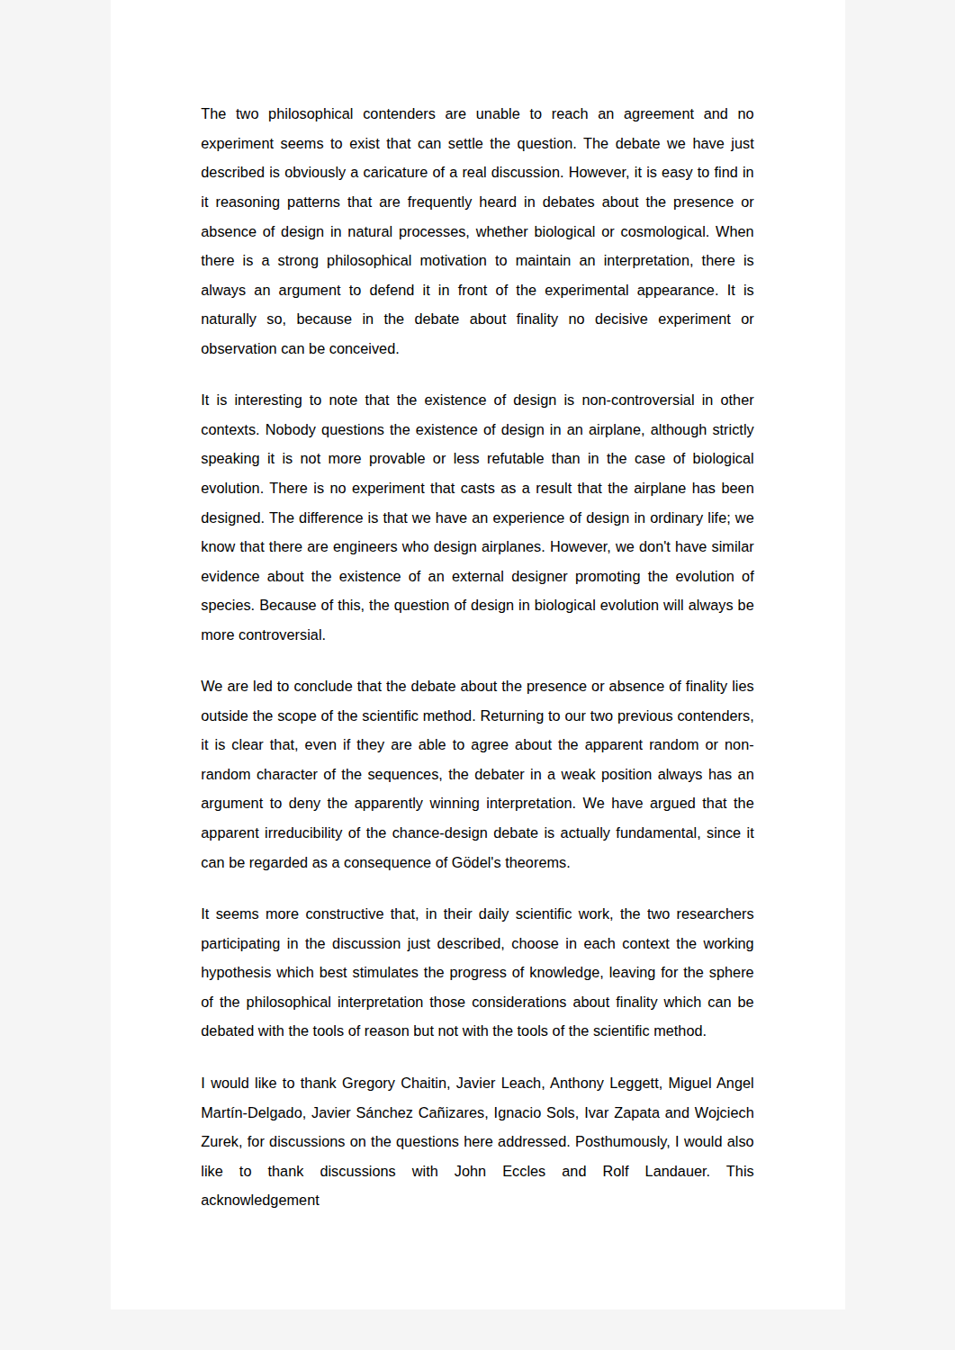The two philosophical contenders are unable to reach an agreement and no experiment seems to exist that can settle the question. The debate we have just described is obviously a caricature of a real discussion. However, it is easy to find in it reasoning patterns that are frequently heard in debates about the presence or absence of design in natural processes, whether biological or cosmological. When there is a strong philosophical motivation to maintain an interpretation, there is always an argument to defend it in front of the experimental appearance. It is naturally so, because in the debate about finality no decisive experiment or observation can be conceived.
It is interesting to note that the existence of design is non-controversial in other contexts. Nobody questions the existence of design in an airplane, although strictly speaking it is not more provable or less refutable than in the case of biological evolution. There is no experiment that casts as a result that the airplane has been designed. The difference is that we have an experience of design in ordinary life; we know that there are engineers who design airplanes. However, we don't have similar evidence about the existence of an external designer promoting the evolution of species. Because of this, the question of design in biological evolution will always be more controversial.
We are led to conclude that the debate about the presence or absence of finality lies outside the scope of the scientific method. Returning to our two previous contenders, it is clear that, even if they are able to agree about the apparent random or non-random character of the sequences, the debater in a weak position always has an argument to deny the apparently winning interpretation. We have argued that the apparent irreducibility of the chance-design debate is actually fundamental, since it can be regarded as a consequence of Gödel's theorems.
It seems more constructive that, in their daily scientific work, the two researchers participating in the discussion just described, choose in each context the working hypothesis which best stimulates the progress of knowledge, leaving for the sphere of the philosophical interpretation those considerations about finality which can be debated with the tools of reason but not with the tools of the scientific method.
I would like to thank Gregory Chaitin, Javier Leach, Anthony Leggett, Miguel Angel Martín-Delgado, Javier Sánchez Cañizares, Ignacio Sols, Ivar Zapata and Wojciech Zurek, for discussions on the questions here addressed. Posthumously, I would also like to thank discussions with John Eccles and Rolf Landauer. This acknowledgement